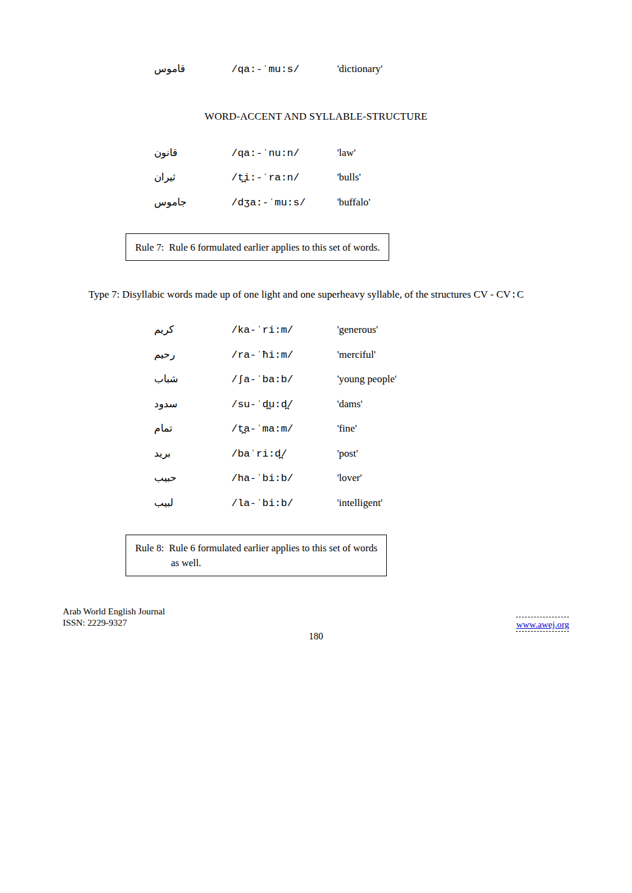| قاموس | /qa:-ˈmu:s/ | 'dictionary' |
WORD-ACCENT AND SYLLABLE-STRUCTURE
| قانون | /qa:-ˈnu:n/ | 'law' |
| ثيران | /t̪i:-ˈra:n/ | 'bulls' |
| جاموس | /dʒa:-ˈmu:s/ | 'buffalo' |
Rule 7: Rule 6 formulated earlier applies to this set of words.
Type 7: Disyllabic words made up of one light and one superheavy syllable, of the structures CV - CV: C
| كريم | /ka-ˈri:m/ | 'generous' |
| رحيم | /ra-ˈħi:m/ | 'merciful' |
| شباب | /ʃa-ˈba:b/ | 'young people' |
| سدود | /su-ˈd̪u:d̪/ | 'dams' |
| تمام | /t̪a-ˈma:m/ | 'fine' |
| بريد | /baˈri:d̪/ | 'post' |
| حبيب | /ha-ˈbi:b/ | 'lover' |
| لبيب | /la-ˈbi:b/ | 'intelligent' |
Rule 8: Rule 6 formulated earlier applies to this set of wordsas well.
Arab World English Journal ISSN: 2229-9327 www.awej.org
180